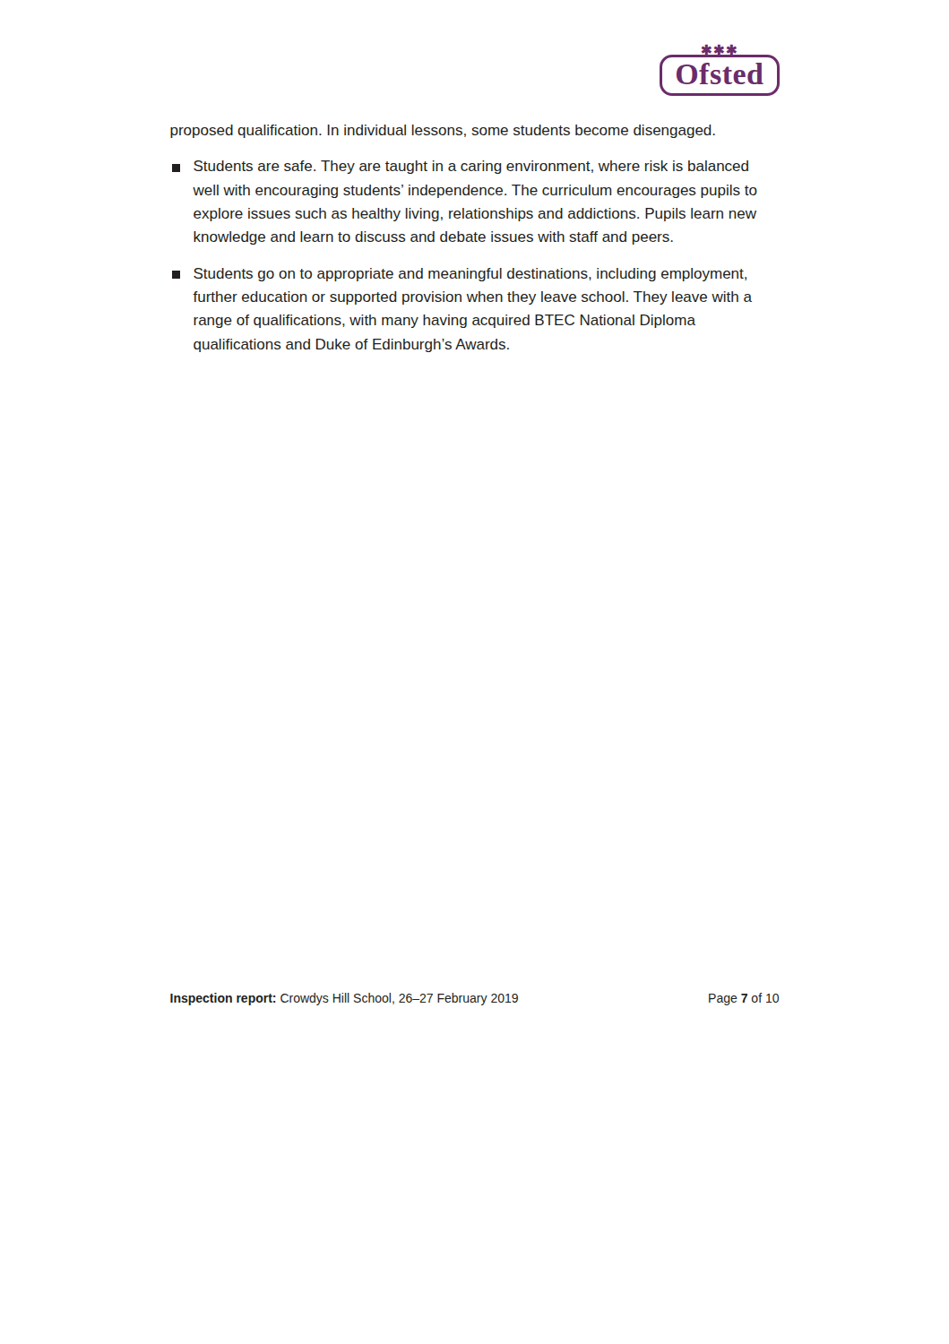✱✱✱
Ofsted
proposed qualification. In individual lessons, some students become disengaged.
Students are safe. They are taught in a caring environment, where risk is balanced well with encouraging students’ independence. The curriculum encourages pupils to explore issues such as healthy living, relationships and addictions. Pupils learn new knowledge and learn to discuss and debate issues with staff and peers.
Students go on to appropriate and meaningful destinations, including employment, further education or supported provision when they leave school. They leave with a range of qualifications, with many having acquired BTEC National Diploma qualifications and Duke of Edinburgh’s Awards.
Inspection report: Crowdys Hill School, 26–27 February 2019
Page 7 of 10